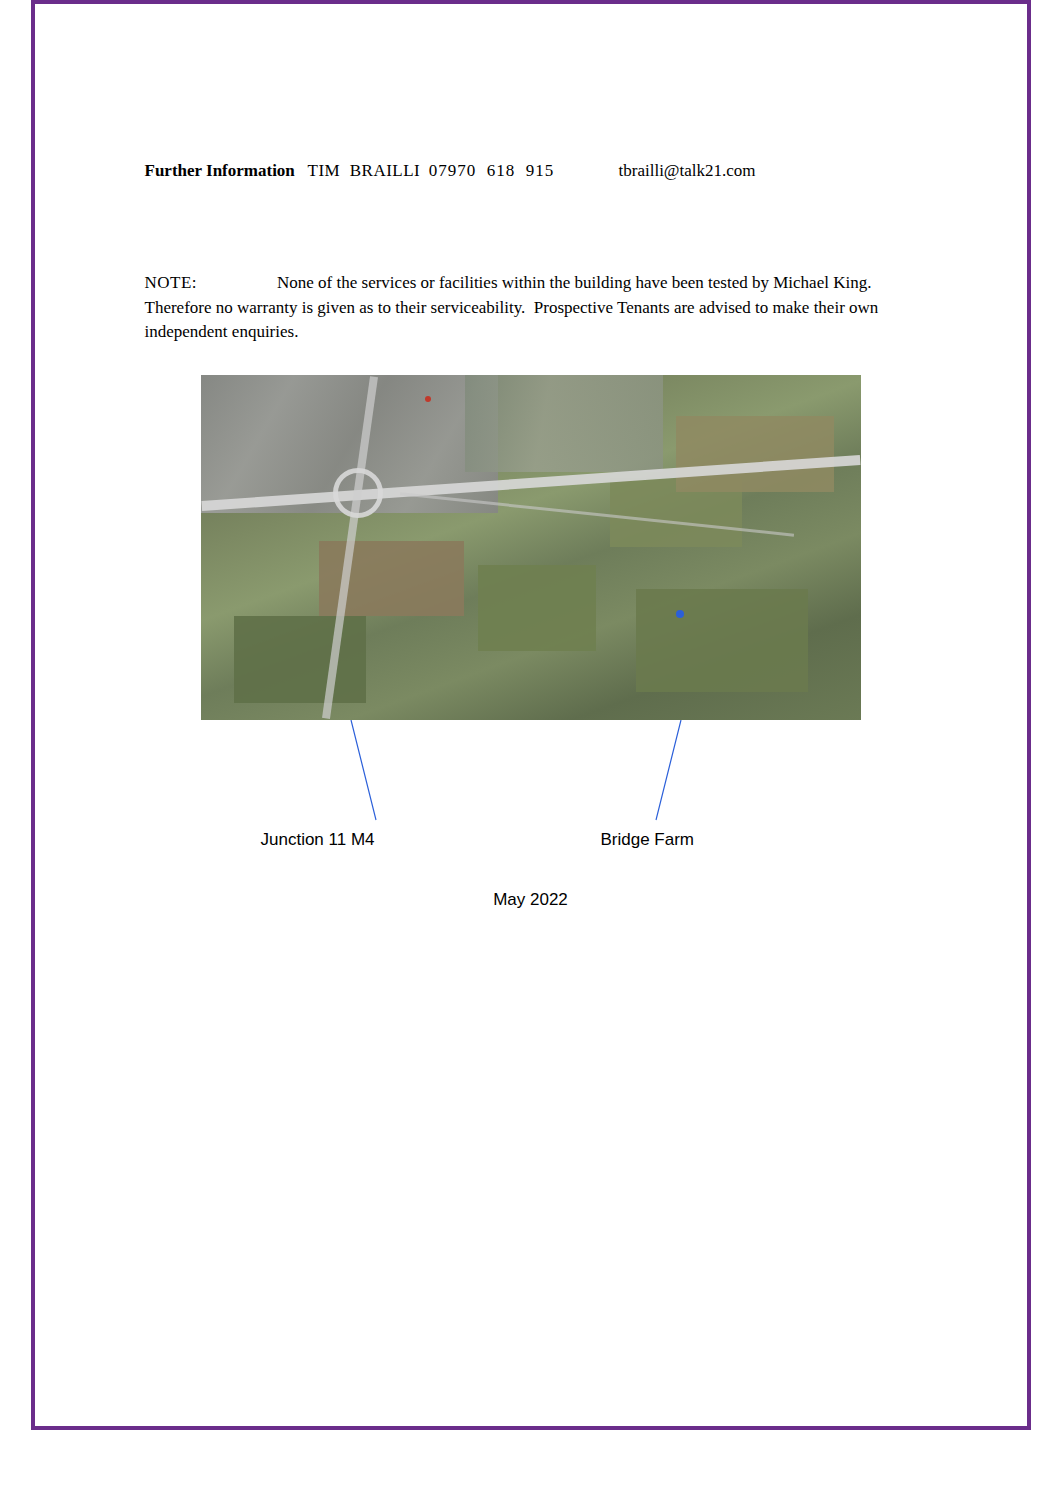Further Information TIM BRAILLI 07970 618 915 tbrailli@talk21.com
NOTE: None of the services or facilities within the building have been tested by Michael King. Therefore no warranty is given as to their serviceability. Prospective Tenants are advised to make their own independent enquiries.
Junction 11 M4 Bridge Farm
May 2022